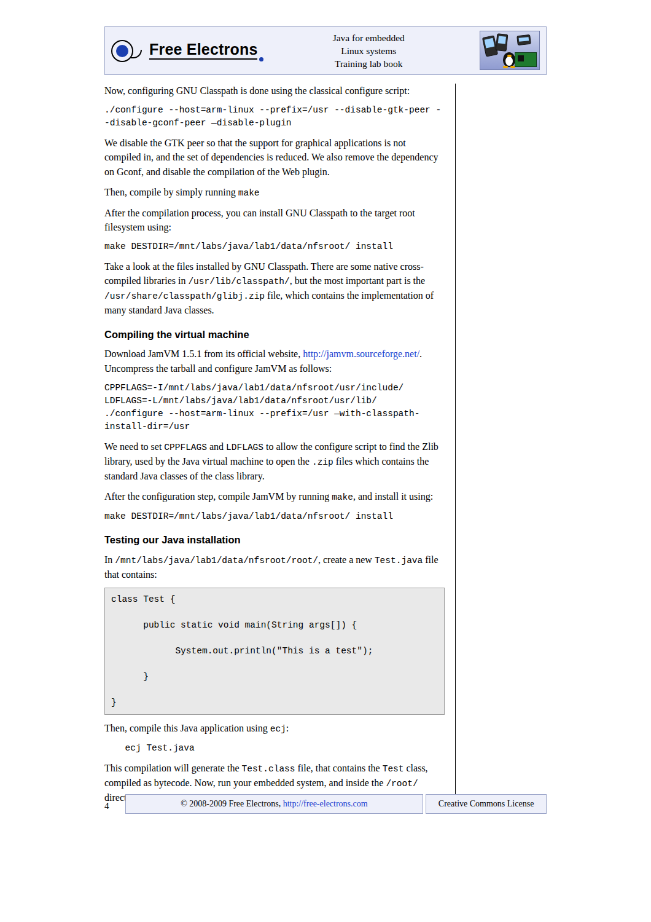Free Electrons
Java for embedded
Linux systems
Training lab book
Now, configuring GNU Classpath is done using the classical configure script:
./configure --host=arm-linux --prefix=/usr --disable-gtk-peer --disable-gconf-peer —disable-plugin
We disable the GTK peer so that the support for graphical applications is not compiled in, and the set of dependencies is reduced. We also remove the dependency on Gconf, and disable the compilation of the Web plugin.
Then, compile by simply running make
After the compilation process, you can install GNU Classpath to the target root filesystem using:
make DESTDIR=/mnt/labs/java/lab1/data/nfsroot/ install
Take a look at the files installed by GNU Classpath. There are some native cross-compiled libraries in /usr/lib/classpath/, but the most important part is the /usr/share/classpath/glibj.zip file, which contains the implementation of many standard Java classes.
Compiling the virtual machine
Download JamVM 1.5.1 from its official website, http://jamvm.sourceforge.net/. Uncompress the tarball and configure JamVM as follows:
CPPFLAGS=-I/mnt/labs/java/lab1/data/nfsroot/usr/include/ LDFLAGS=-L/mnt/labs/java/lab1/data/nfsroot/usr/lib/ ./configure --host=arm-linux --prefix=/usr —with-classpath-install-dir=/usr
We need to set CPPFLAGS and LDFLAGS to allow the configure script to find the Zlib library, used by the Java virtual machine to open the .zip files which contains the standard Java classes of the class library.
After the configuration step, compile JamVM by running make, and install it using:
make DESTDIR=/mnt/labs/java/lab1/data/nfsroot/ install
Testing our Java installation
In /mnt/labs/java/lab1/data/nfsroot/root/, create a new Test.java file that contains:
class Test {

      public static void main(String args[]) {

            System.out.println("This is a test");

      }

}
Then, compile this Java application using ecj:
ecj Test.java
This compilation will generate the Test.class file, that contains the Test class, compiled as bytecode. Now, run your embedded system, and inside the /root/ directory, run:
4
© 2008-2009 Free Electrons, http://free-electrons.com
Creative Commons License